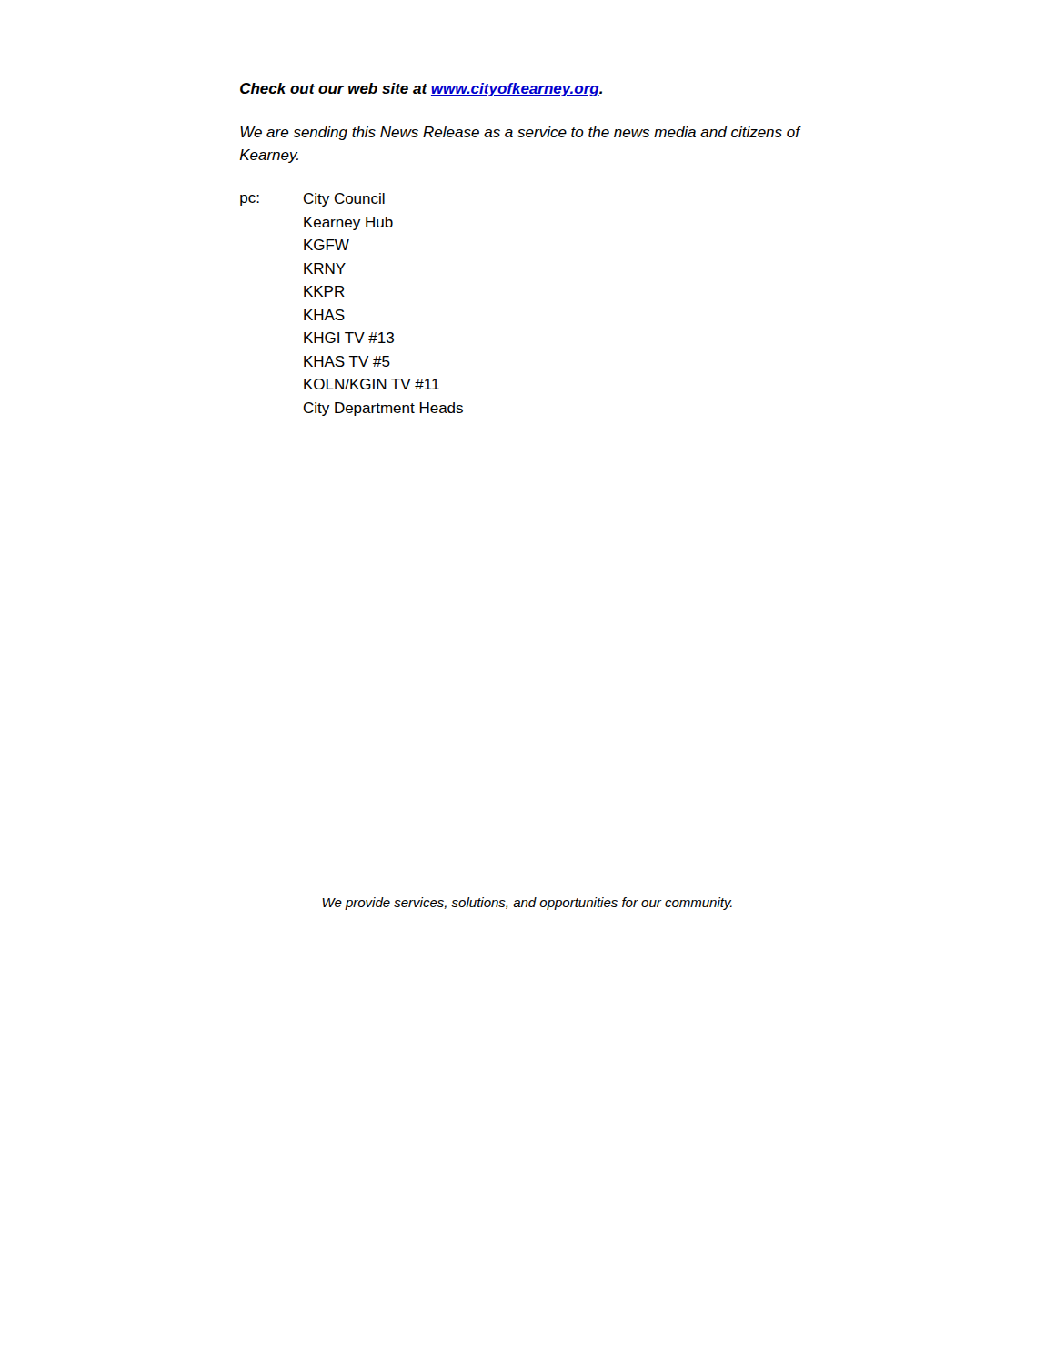Check out our web site at www.cityofkearney.org.
We are sending this News Release as a service to the news media and citizens of Kearney.
pc:
City Council
Kearney Hub
KGFW
KRNY
KKPR
KHAS
KHGI TV #13
KHAS TV #5
KOLN/KGIN TV #11
City Department Heads
We provide services, solutions, and opportunities for our community.